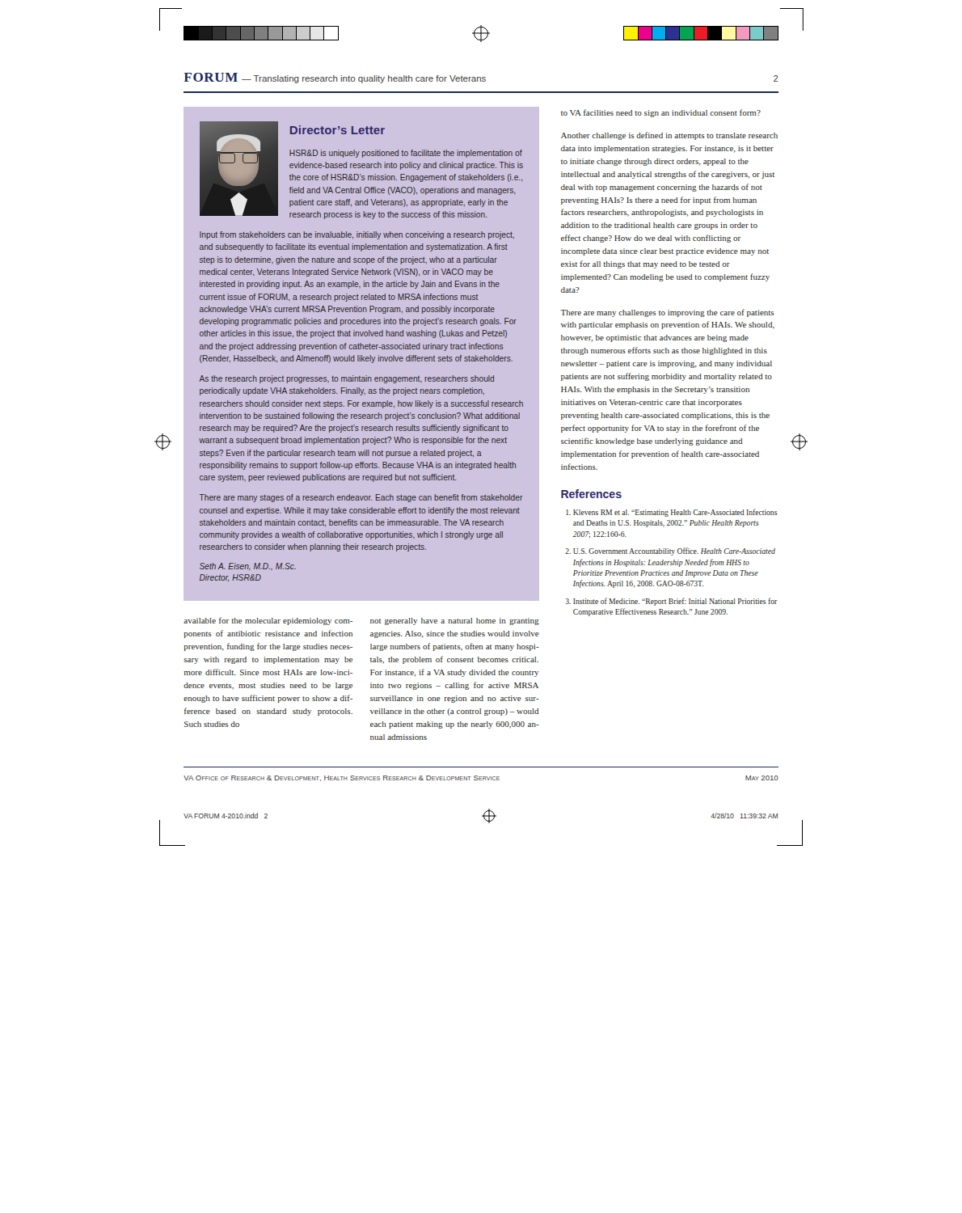FORUM — Translating research into quality health care for Veterans
2
Director’s Letter
HSR&D is uniquely positioned to facilitate the implementation of evidence-based research into policy and clinical practice. This is the core of HSR&D’s mission. Engagement of stakeholders (i.e., field and VA Central Office (VACO), operations and managers, patient care staff, and Veterans), as appropriate, early in the research process is key to the success of this mission.
Input from stakeholders can be invaluable, initially when conceiving a research project, and subsequently to facilitate its eventual implementation and systematization. A first step is to determine, given the nature and scope of the project, who at a particular medical center, Veterans Integrated Service Network (VISN), or in VACO may be interested in providing input. As an example, in the article by Jain and Evans in the current issue of FORUM, a research project related to MRSA infections must acknowledge VHA’s current MRSA Prevention Program, and possibly incorporate developing programmatic policies and procedures into the project’s research goals. For other articles in this issue, the project that involved hand washing (Lukas and Petzel) and the project addressing prevention of catheter-associated urinary tract infections (Render, Hasselbeck, and Almenoff) would likely involve different sets of stakeholders.
As the research project progresses, to maintain engagement, researchers should periodically update VHA stakeholders. Finally, as the project nears completion, researchers should consider next steps. For example, how likely is a successful research intervention to be sustained following the research project’s conclusion? What additional research may be required? Are the project’s research results sufficiently significant to warrant a subsequent broad implementation project? Who is responsible for the next steps? Even if the particular research team will not pursue a related project, a responsibility remains to support follow-up efforts. Because VHA is an integrated health care system, peer reviewed publications are required but not sufficient.
There are many stages of a research endeavor. Each stage can benefit from stakeholder counsel and expertise. While it may take considerable effort to identify the most relevant stakeholders and maintain contact, benefits can be immeasurable. The VA research community provides a wealth of collaborative opportunities, which I strongly urge all researchers to consider when planning their research projects.
Seth A. Eisen, M.D., M.Sc.
Director, HSR&D
available for the molecular epidemiology components of antibiotic resistance and infection prevention, funding for the large studies necessary with regard to implementation may be more difficult. Since most HAIs are low-incidence events, most studies need to be large enough to have sufficient power to show a difference based on standard study protocols. Such studies do
not generally have a natural home in granting agencies. Also, since the studies would involve large numbers of patients, often at many hospitals, the problem of consent becomes critical. For instance, if a VA study divided the country into two regions – calling for active MRSA surveillance in one region and no active surveillance in the other (a control group) – would each patient making up the nearly 600,000 annual admissions
to VA facilities need to sign an individual consent form?
Another challenge is defined in attempts to translate research data into implementation strategies. For instance, is it better to initiate change through direct orders, appeal to the intellectual and analytical strengths of the caregivers, or just deal with top management concerning the hazards of not preventing HAIs? Is there a need for input from human factors researchers, anthropologists, and psychologists in addition to the traditional health care groups in order to effect change? How do we deal with conflicting or incomplete data since clear best practice evidence may not exist for all things that may need to be tested or implemented? Can modeling be used to complement fuzzy data?
There are many challenges to improving the care of patients with particular emphasis on prevention of HAIs. We should, however, be optimistic that advances are being made through numerous efforts such as those highlighted in this newsletter – patient care is improving, and many individual patients are not suffering morbidity and mortality related to HAIs. With the emphasis in the Secretary’s transition initiatives on Veteran-centric care that incorporates preventing health care-associated complications, this is the perfect opportunity for VA to stay in the forefront of the scientific knowledge base underlying guidance and implementation for prevention of health care-associated infections.
References
Klevens RM et al. “Estimating Health Care-Associated Infections and Deaths in U.S. Hospitals, 2002.” Public Health Reports 2007; 122:160-6.
U.S. Government Accountability Office. Health Care-Associated Infections in Hospitals: Leadership Needed from HHS to Prioritize Prevention Practices and Improve Data on These Infections. April 16, 2008. GAO-08-673T.
Institute of Medicine. “Report Brief: Initial National Priorities for Comparative Effectiveness Research.” June 2009.
VA Office of Research & Development, Health Services Research & Development Service
May 2010
VA FORUM 4-2010.indd 2
4/28/10 11:39:32 AM